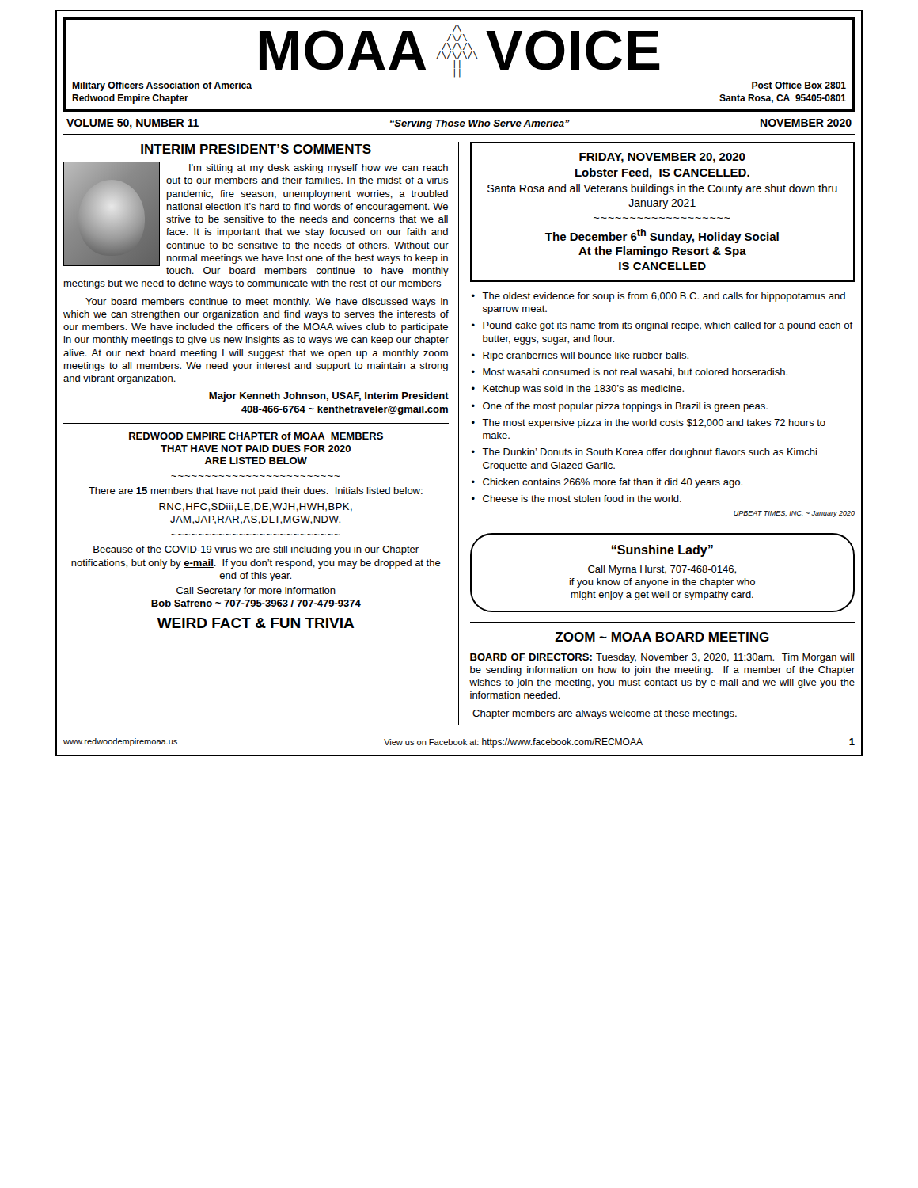MOAA /\ /\/\ /\/\/\ /\/\/\/\ || || VOICE
Military Officers Association of America
Redwood Empire Chapter
Post Office Box 2801
Santa Rosa, CA 95405-0801
VOLUME 50, NUMBER 11 “Serving Those Who Serve America” NOVEMBER 2020
INTERIM PRESIDENT’S COMMENTS
I'm sitting at my desk asking myself how we can reach out to our members and their families. In the midst of a virus pandemic, fire season, unemployment worries, a troubled national election it's hard to find words of encouragement. We strive to be sensitive to the needs and concerns that we all face. It is important that we stay focused on our faith and continue to be sensitive to the needs of others. Without our normal meetings we have lost one of the best ways to keep in touch. Our board members continue to have monthly meetings but we need to define ways to communicate with the rest of our members
Your board members continue to meet monthly. We have discussed ways in which we can strengthen our organization and find ways to serves the interests of our members. We have included the officers of the MOAA wives club to participate in our monthly meetings to give us new insights as to ways we can keep our chapter alive. At our next board meeting I will suggest that we open up a monthly zoom meetings to all members. We need your interest and support to maintain a strong and vibrant organization.
Major Kenneth Johnson, USAF, Interim President
408-466-6764 ~ kenthetraveler@gmail.com
REDWOOD EMPIRE CHAPTER of MOAA MEMBERS
THAT HAVE NOT PAID DUES FOR 2020
ARE LISTED BELOW
~~~~~~~~~~~~~~~~~~~~~~~~~
There are 15 members that have not paid their dues. Initials listed below:
RNC,HFC,SDiii,LE,DE,WJH,HWH,BPK,
JAM,JAP,RAR,AS,DLT,MGW,NDW.
~~~~~~~~~~~~~~~~~~~~~~~~~
Because of the COVID-19 virus we are still including you in our Chapter notifications, but only by e-mail. If you don’t respond, you may be dropped at the end of this year.
Call Secretary for more information
Bob Safreno ~ 707-795-3963 / 707-479-9374
WEIRD FACT & FUN TRIVIA
FRIDAY, NOVEMBER 20, 2020
Lobster Feed, IS CANCELLED.
Santa Rosa and all Veterans buildings in the County are shut down thru January 2021
~~~~~~~~~~~~~~~~~~~
The December 6th Sunday, Holiday Social
At the Flamingo Resort & Spa
IS CANCELLED
The oldest evidence for soup is from 6,000 B.C. and calls for hippopotamus and sparrow meat.
Pound cake got its name from its original recipe, which called for a pound each of butter, eggs, sugar, and flour.
Ripe cranberries will bounce like rubber balls.
Most wasabi consumed is not real wasabi, but colored horseradish.
Ketchup was sold in the 1830’s as medicine.
One of the most popular pizza toppings in Brazil is green peas.
The most expensive pizza in the world costs $12,000 and takes 72 hours to make.
The Dunkin’ Donuts in South Korea offer doughnut flavors such as Kimchi Croquette and Glazed Garlic.
Chicken contains 266% more fat than it did 40 years ago.
Cheese is the most stolen food in the world.
UPBEAT TIMES, INC. ~ January 2020
“Sunshine Lady”
Call Myrna Hurst, 707-468-0146,
if you know of anyone in the chapter who
might enjoy a get well or sympathy card.
ZOOM ~ MOAA BOARD MEETING
BOARD OF DIRECTORS: Tuesday, November 3, 2020, 11:30am. Tim Morgan will be sending information on how to join the meeting. If a member of the Chapter wishes to join the meeting, you must contact us by e-mail and we will give you the information needed.
Chapter members are always welcome at these meetings.
www.redwoodempiremoaa.us View us on Facebook at: https://www.facebook.com/RECMOAA 1